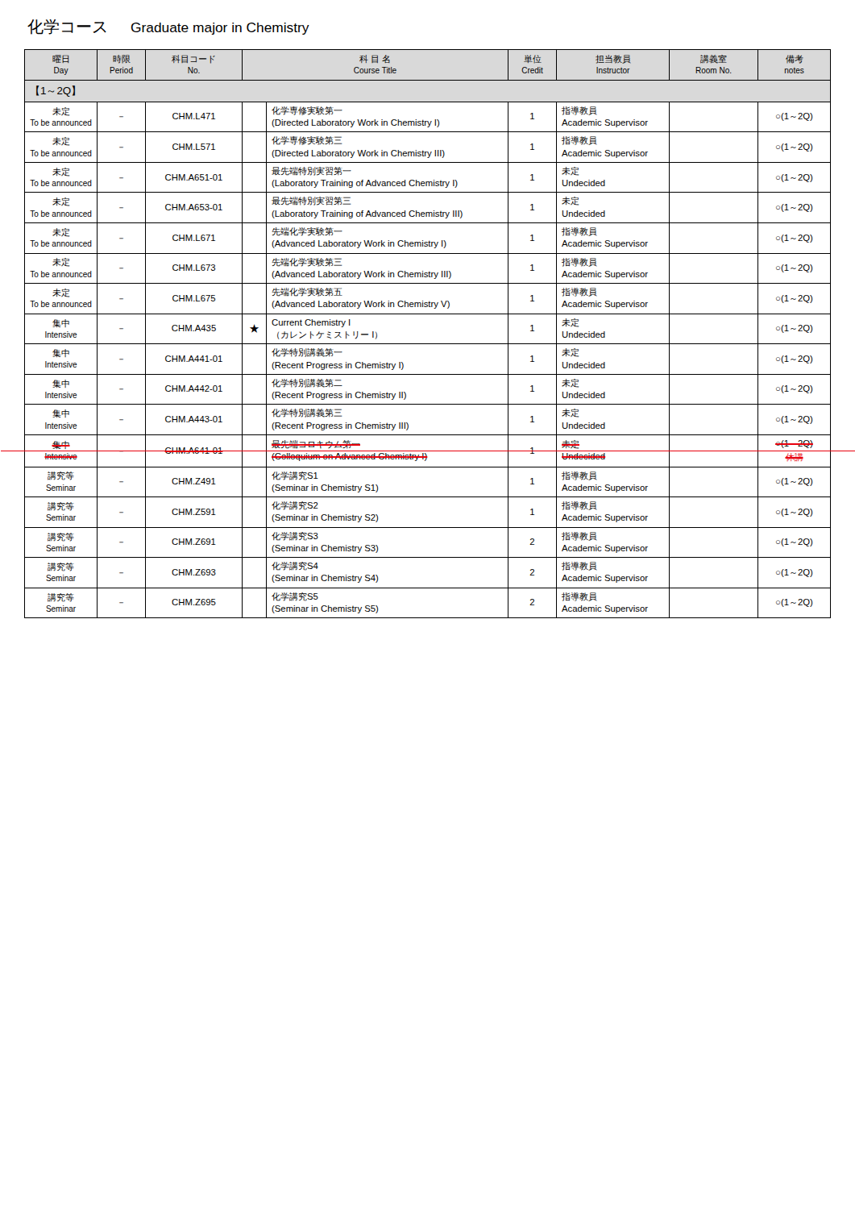化学コースGraduate major in Chemistry
| 曜日 Day | 時限 Period | 科目コード No. | 科 目 名 Course Title | 単位 Credit | 担当教員 Instructor | 講義室 Room No. | 備考 notes |
| --- | --- | --- | --- | --- | --- | --- | --- |
| 【1～2Q】 |
| 未定 To be announced | － | CHM.L471 | | 化学専修実験第一 (Directed Laboratory Work in Chemistry I) | 1 | 指導教員 Academic Supervisor | | ○(1～2Q) |
| 未定 To be announced | － | CHM.L571 | | 化学専修実験第三 (Directed Laboratory Work in Chemistry III) | 1 | 指導教員 Academic Supervisor | | ○(1～2Q) |
| 未定 To be announced | － | CHM.A651-01 | | 最先端特別実習第一 (Laboratory Training of Advanced Chemistry I) | 1 | 未定 Undecided | | ○(1～2Q) |
| 未定 To be announced | － | CHM.A653-01 | | 最先端特別実習第三 (Laboratory Training of Advanced Chemistry III) | 1 | 未定 Undecided | | ○(1～2Q) |
| 未定 To be announced | － | CHM.L671 | | 先端化学実験第一 (Advanced Laboratory Work in Chemistry I) | 1 | 指導教員 Academic Supervisor | | ○(1～2Q) |
| 未定 To be announced | － | CHM.L673 | | 先端化学実験第三 (Advanced Laboratory Work in Chemistry III) | 1 | 指導教員 Academic Supervisor | | ○(1～2Q) |
| 未定 To be announced | － | CHM.L675 | | 先端化学実験第五 (Advanced Laboratory Work in Chemistry V) | 1 | 指導教員 Academic Supervisor | | ○(1～2Q) |
| 集中 Intensive | － | CHM.A435 | ★ | Current Chemistry I （カレントケミストリー I） | 1 | 未定 Undecided | | ○(1～2Q) |
| 集中 Intensive | － | CHM.A441-01 | | 化学特別講義第一 (Recent Progress in Chemistry I) | 1 | 未定 Undecided | | ○(1～2Q) |
| 集中 Intensive | － | CHM.A442-01 | | 化学特別講義第二 (Recent Progress in Chemistry II) | 1 | 未定 Undecided | | ○(1～2Q) |
| 集中 Intensive | － | CHM.A443-01 | | 化学特別講義第三 (Recent Progress in Chemistry III) | 1 | 未定 Undecided | | ○(1～2Q) |
| 集中 Intensive | － | CHM.A641-01 | | 最先端コロキウム第一 (Colloquium on Advanced Chemistry I) | 1 | 未定 Undecided | | ○(1～2Q) 休講 |
| 講究等 Seminar | － | CHM.Z491 | | 化学講究S1 (Seminar in Chemistry S1) | 1 | 指導教員 Academic Supervisor | | ○(1～2Q) |
| 講究等 Seminar | － | CHM.Z591 | | 化学講究S2 (Seminar in Chemistry S2) | 1 | 指導教員 Academic Supervisor | | ○(1～2Q) |
| 講究等 Seminar | － | CHM.Z691 | | 化学講究S3 (Seminar in Chemistry S3) | 2 | 指導教員 Academic Supervisor | | ○(1～2Q) |
| 講究等 Seminar | － | CHM.Z693 | | 化学講究S4 (Seminar in Chemistry S4) | 2 | 指導教員 Academic Supervisor | | ○(1～2Q) |
| 講究等 Seminar | － | CHM.Z695 | | 化学講究S5 (Seminar in Chemistry S5) | 2 | 指導教員 Academic Supervisor | | ○(1～2Q) |